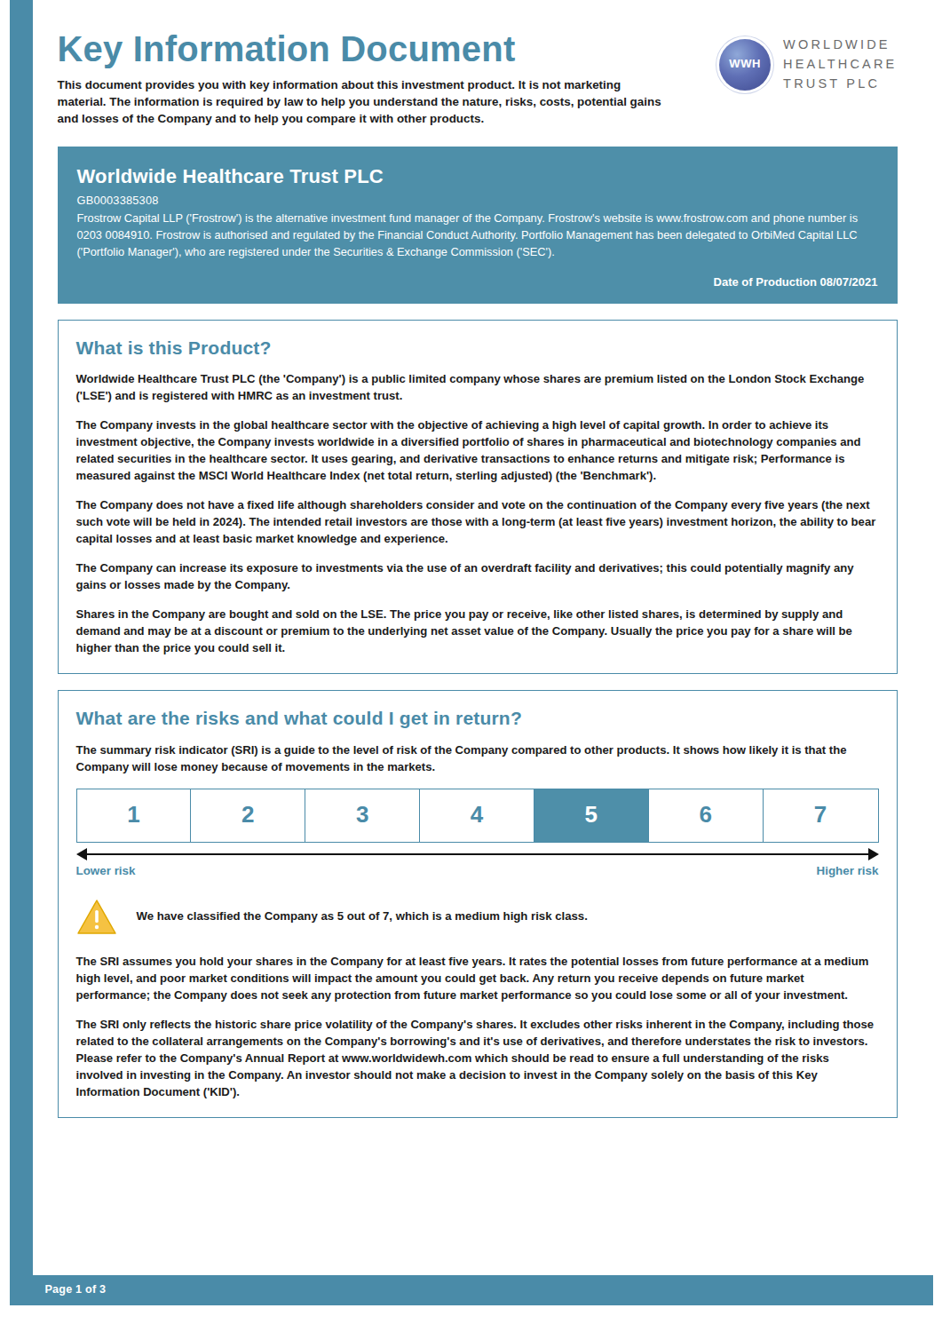Key Information Document
This document provides you with key information about this investment product. It is not marketing material. The information is required by law to help you understand the nature, risks, costs, potential gains and losses of the Company and to help you compare it with other products.
WWH
Worldwide
Healthcare
Trust PLC
Worldwide Healthcare Trust PLC
GB0003385308
Frostrow Capital LLP ('Frostrow') is the alternative investment fund manager of the Company. Frostrow's website is www.frostrow.com and phone number is 0203 0084910. Frostrow is authorised and regulated by the Financial Conduct Authority. Portfolio Management has been delegated to OrbiMed Capital LLC ('Portfolio Manager'), who are registered under the Securities & Exchange Commission ('SEC').
Date of Production 08/07/2021
What is this Product?
Worldwide Healthcare Trust PLC (the 'Company') is a public limited company whose shares are premium listed on the London Stock Exchange ('LSE') and is registered with HMRC as an investment trust.
The Company invests in the global healthcare sector with the objective of achieving a high level of capital growth. In order to achieve its investment objective, the Company invests worldwide in a diversified portfolio of shares in pharmaceutical and biotechnology companies and related securities in the healthcare sector. It uses gearing, and derivative transactions to enhance returns and mitigate risk; Performance is measured against the MSCI World Healthcare Index (net total return, sterling adjusted) (the 'Benchmark').
The Company does not have a fixed life although shareholders consider and vote on the continuation of the Company every five years (the next such vote will be held in 2024). The intended retail investors are those with a long-term (at least five years) investment horizon, the ability to bear capital losses and at least basic market knowledge and experience.
The Company can increase its exposure to investments via the use of an overdraft facility and derivatives; this could potentially magnify any gains or losses made by the Company.
Shares in the Company are bought and sold on the LSE. The price you pay or receive, like other listed shares, is determined by supply and demand and may be at a discount or premium to the underlying net asset value of the Company. Usually the price you pay for a share will be higher than the price you could sell it.
What are the risks and what could I get in return?
The summary risk indicator (SRI) is a guide to the level of risk of the Company compared to other products. It shows how likely it is that the Company will lose money because of movements in the markets.
1
2
3
4
5
6
7
Lower risk
Higher risk
We have classified the Company as 5 out of 7, which is a medium high risk class.
The SRI assumes you hold your shares in the Company for at least five years. It rates the potential losses from future performance at a medium high level, and poor market conditions will impact the amount you could get back. Any return you receive depends on future market performance; the Company does not seek any protection from future market performance so you could lose some or all of your investment.
The SRI only reflects the historic share price volatility of the Company's shares. It excludes other risks inherent in the Company, including those related to the collateral arrangements on the Company's borrowing's and it's use of derivatives, and therefore understates the risk to investors. Please refer to the Company's Annual Report at www.worldwidewh.com which should be read to ensure a full understanding of the risks involved in investing in the Company. An investor should not make a decision to invest in the Company solely on the basis of this Key Information Document ('KID').
Page 1 of 3